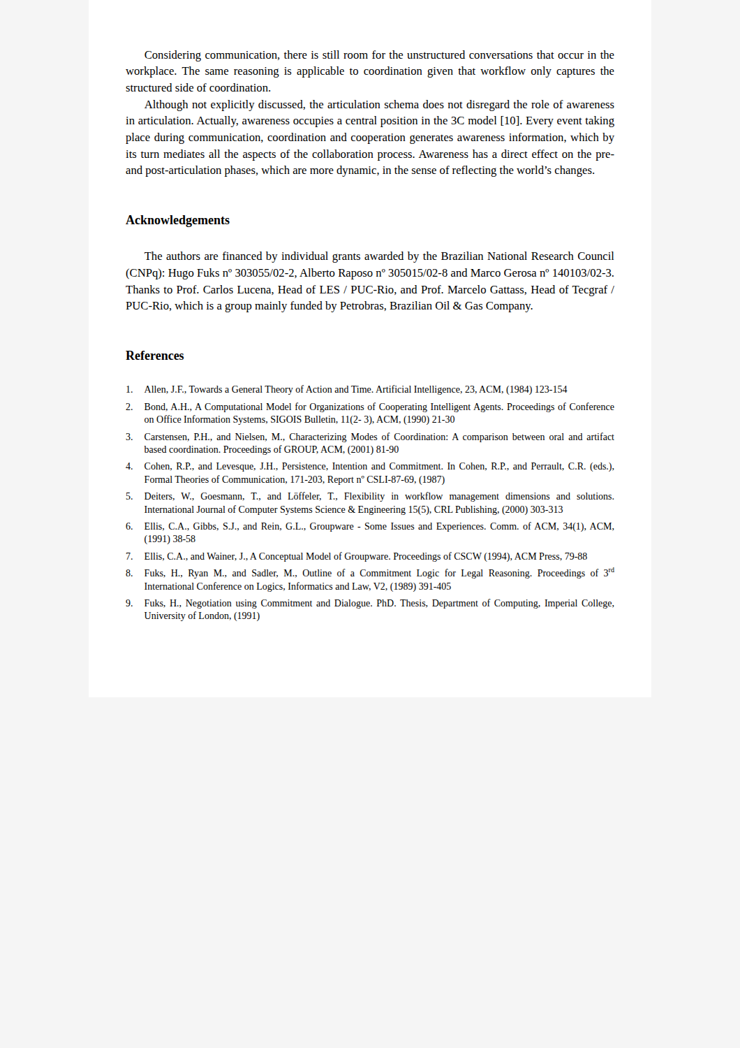Considering communication, there is still room for the unstructured conversations that occur in the workplace. The same reasoning is applicable to coordination given that workflow only captures the structured side of coordination.
Although not explicitly discussed, the articulation schema does not disregard the role of awareness in articulation. Actually, awareness occupies a central position in the 3C model [10]. Every event taking place during communication, coordination and cooperation generates awareness information, which by its turn mediates all the aspects of the collaboration process. Awareness has a direct effect on the pre- and post-articulation phases, which are more dynamic, in the sense of reflecting the world’s changes.
Acknowledgements
The authors are financed by individual grants awarded by the Brazilian National Research Council (CNPq): Hugo Fuks nº 303055/02-2, Alberto Raposo nº 305015/02-8 and Marco Gerosa nº 140103/02-3. Thanks to Prof. Carlos Lucena, Head of LES / PUC-Rio, and Prof. Marcelo Gattass, Head of Tecgraf / PUC-Rio, which is a group mainly funded by Petrobras, Brazilian Oil & Gas Company.
References
1. Allen, J.F., Towards a General Theory of Action and Time. Artificial Intelligence, 23, ACM, (1984) 123-154
2. Bond, A.H., A Computational Model for Organizations of Cooperating Intelligent Agents. Proceedings of Conference on Office Information Systems, SIGOIS Bulletin, 11(2- 3), ACM, (1990) 21-30
3. Carstensen, P.H., and Nielsen, M., Characterizing Modes of Coordination: A comparison between oral and artifact based coordination. Proceedings of GROUP, ACM, (2001) 81-90
4. Cohen, R.P., and Levesque, J.H., Persistence, Intention and Commitment. In Cohen, R.P., and Perrault, C.R. (eds.), Formal Theories of Communication, 171-203, Report nº CSLI-87-69, (1987)
5. Deiters, W., Goesmann, T., and Löffeler, T., Flexibility in workflow management dimensions and solutions. International Journal of Computer Systems Science & Engineering 15(5), CRL Publishing, (2000) 303-313
6. Ellis, C.A., Gibbs, S.J., and Rein, G.L., Groupware - Some Issues and Experiences. Comm. of ACM, 34(1), ACM, (1991) 38-58
7. Ellis, C.A., and Wainer, J., A Conceptual Model of Groupware. Proceedings of CSCW (1994), ACM Press, 79-88
8. Fuks, H., Ryan M., and Sadler, M., Outline of a Commitment Logic for Legal Reasoning. Proceedings of 3rd International Conference on Logics, Informatics and Law, V2, (1989) 391-405
9. Fuks, H., Negotiation using Commitment and Dialogue. PhD. Thesis, Department of Computing, Imperial College, University of London, (1991)